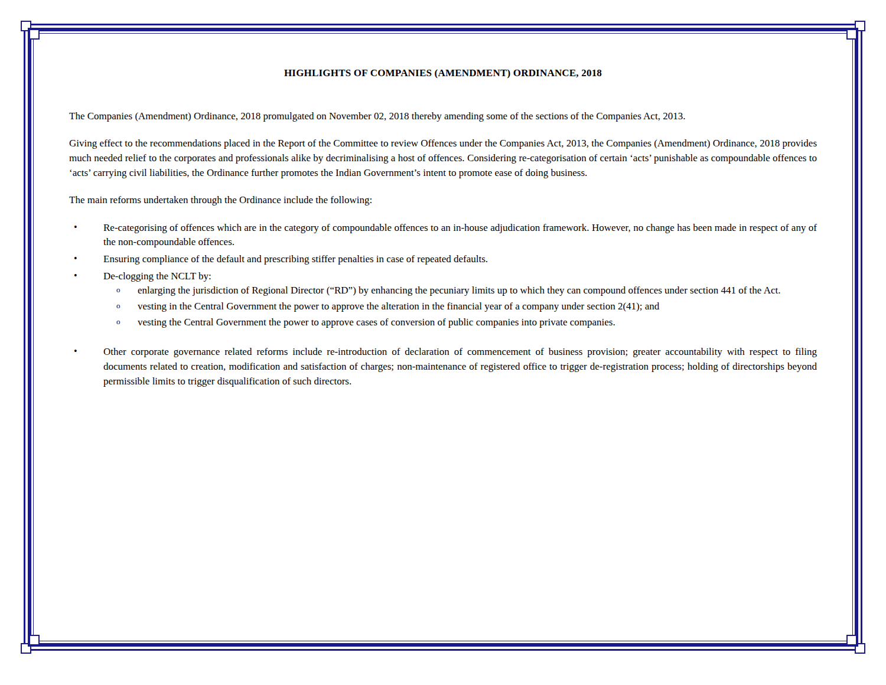HIGHLIGHTS OF COMPANIES (AMENDMENT) ORDINANCE, 2018
The Companies (Amendment) Ordinance, 2018 promulgated on November 02, 2018 thereby amending some of the sections of the Companies Act, 2013.
Giving effect to the recommendations placed in the Report of the Committee to review Offences under the Companies Act, 2013, the Companies (Amendment) Ordinance, 2018 provides much needed relief to the corporates and professionals alike by decriminalising a host of offences. Considering re-categorisation of certain ‘acts’ punishable as compoundable offences to ‘acts’ carrying civil liabilities, the Ordinance further promotes the Indian Government’s intent to promote ease of doing business.
The main reforms undertaken through the Ordinance include the following:
Re-categorising of offences which are in the category of compoundable offences to an in-house adjudication framework. However, no change has been made in respect of any of the non-compoundable offences.
Ensuring compliance of the default and prescribing stiffer penalties in case of repeated defaults.
De-clogging the NCLT by:
enlarging the jurisdiction of Regional Director (“RD”) by enhancing the pecuniary limits up to which they can compound offences under section 441 of the Act.
vesting in the Central Government the power to approve the alteration in the financial year of a company under section 2(41); and
vesting the Central Government the power to approve cases of conversion of public companies into private companies.
Other corporate governance related reforms include re-introduction of declaration of commencement of business provision; greater accountability with respect to filing documents related to creation, modification and satisfaction of charges; non-maintenance of registered office to trigger de-registration process; holding of directorships beyond permissible limits to trigger disqualification of such directors.